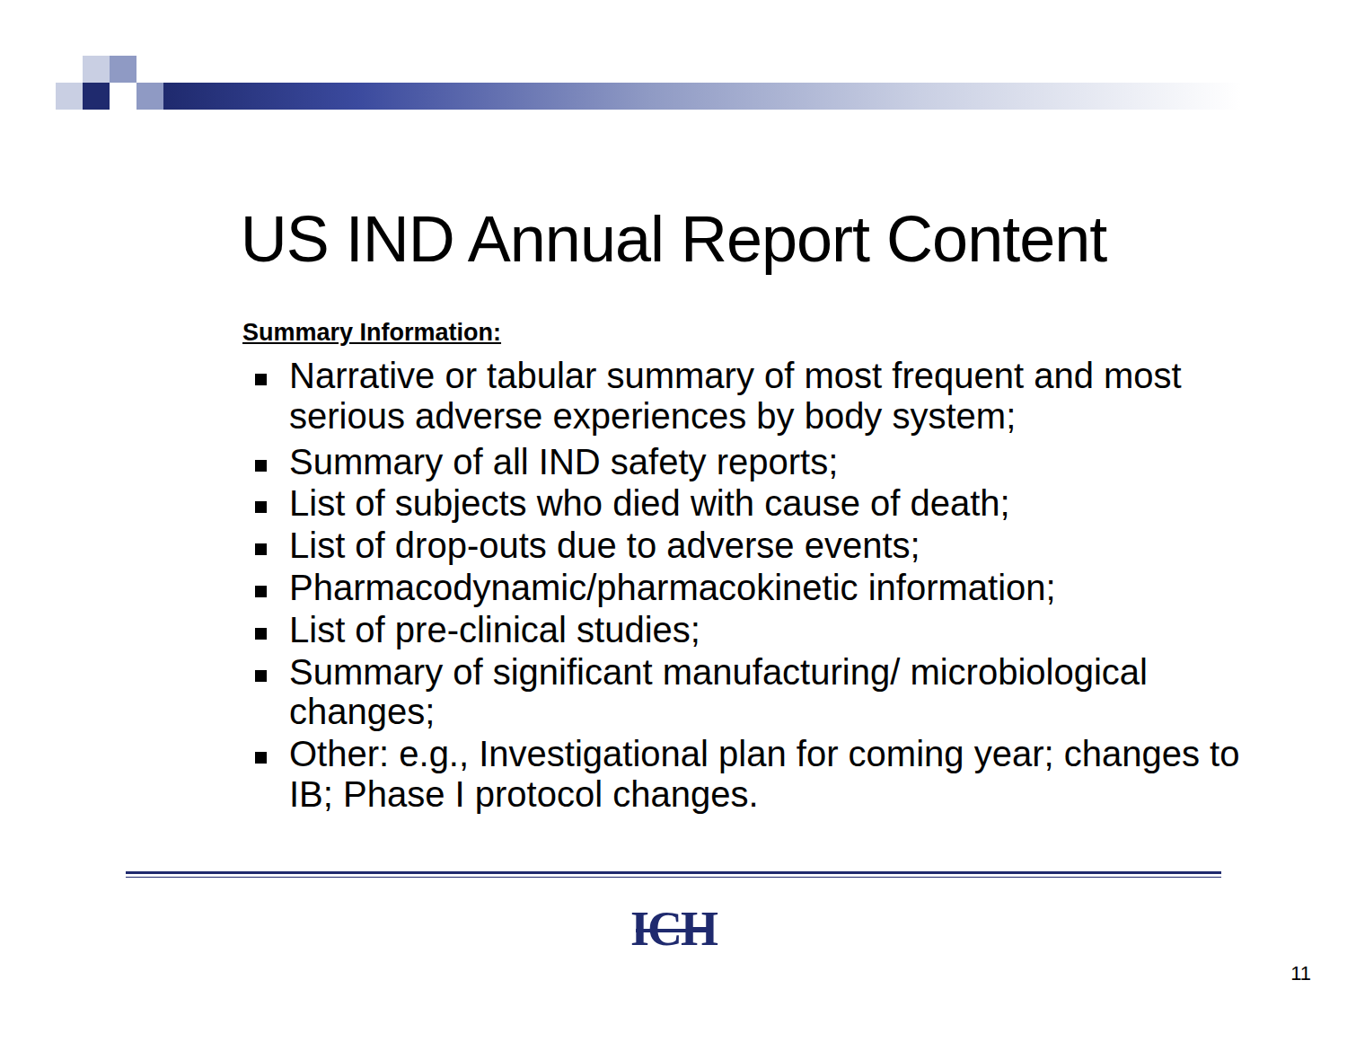US IND Annual Report Content
Summary Information:
Narrative or tabular summary of most frequent and most serious adverse experiences by body system;
Summary of all IND safety reports;
List of subjects who died with cause of death;
List of drop-outs due to adverse events;
Pharmacodynamic/pharmacokinetic information;
List of pre-clinical studies;
Summary of significant manufacturing/ microbiological changes;
Other: e.g., Investigational plan for coming year; changes to IB; Phase I protocol changes.
ICH
11